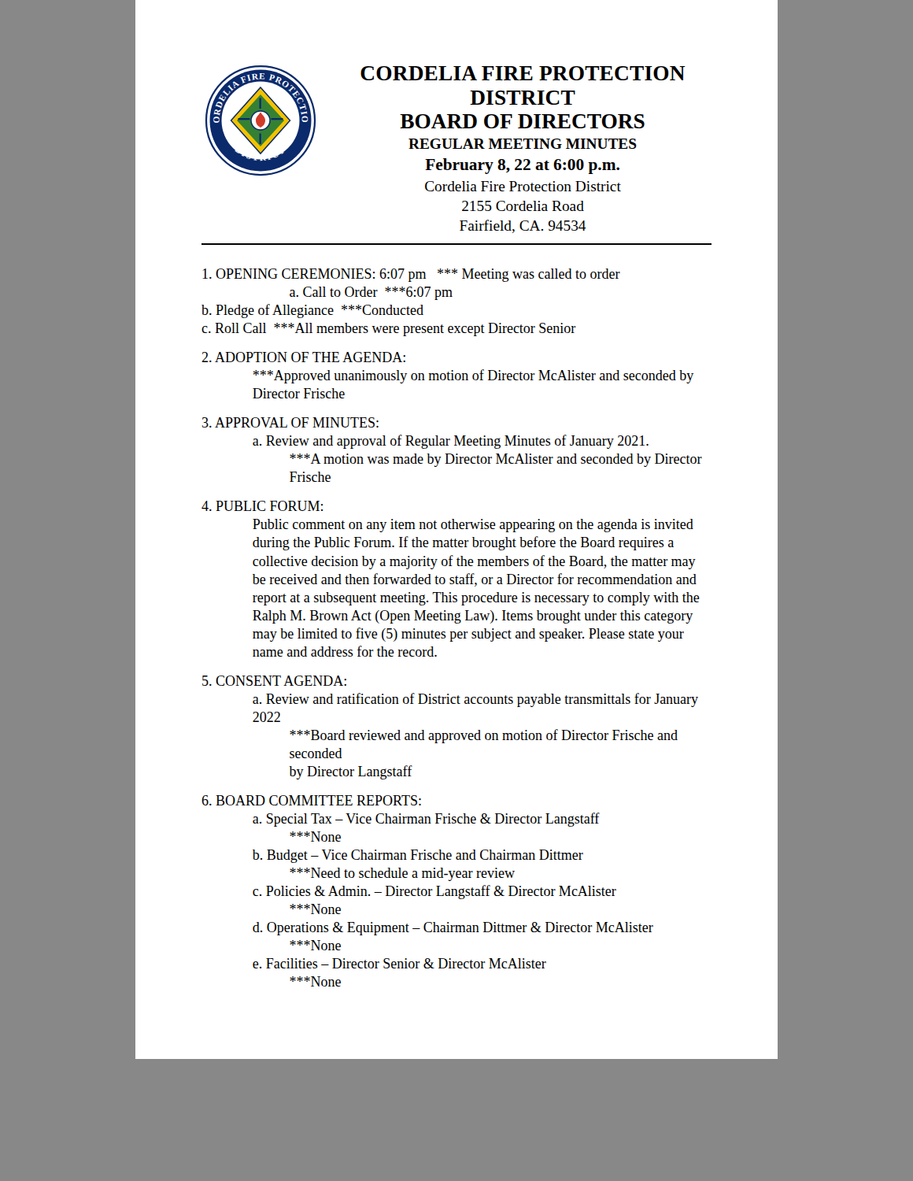CORDELIA FIRE PROTECTION DISTRICT
CORDELIA FIRE PROTECTION DISTRICT
BOARD OF DIRECTORS
REGULAR MEETING MINUTES
February 8, 22 at 6:00 p.m.
Cordelia Fire Protection District
2155 Cordelia Road
Fairfield, CA. 94534
1. OPENING CEREMONIES: 6:07 pm *** Meeting was called to order
a. Call to Order ***6:07 pm
b. Pledge of Allegiance ***Conducted
c. Roll Call ***All members were present except Director Senior
2. ADOPTION OF THE AGENDA:
***Approved unanimously on motion of Director McAlister and seconded by Director Frische
3. APPROVAL OF MINUTES:
a. Review and approval of Regular Meeting Minutes of January 2021.
***A motion was made by Director McAlister and seconded by Director Frische
4. PUBLIC FORUM:
Public comment on any item not otherwise appearing on the agenda is invited during the Public Forum. If the matter brought before the Board requires a collective decision by a majority of the members of the Board, the matter may be received and then forwarded to staff, or a Director for recommendation and report at a subsequent meeting. This procedure is necessary to comply with the Ralph M. Brown Act (Open Meeting Law). Items brought under this category may be limited to five (5) minutes per subject and speaker. Please state your name and address for the record.
5. CONSENT AGENDA:
a. Review and ratification of District accounts payable transmittals for January 2022
***Board reviewed and approved on motion of Director Frische and seconded
by Director Langstaff
6. BOARD COMMITTEE REPORTS:
a. Special Tax – Vice Chairman Frische & Director Langstaff
***None
b. Budget – Vice Chairman Frische and Chairman Dittmer
***Need to schedule a mid-year review
c. Policies & Admin. – Director Langstaff & Director McAlister
***None
d. Operations & Equipment – Chairman Dittmer & Director McAlister
***None
e. Facilities – Director Senior & Director McAlister
***None